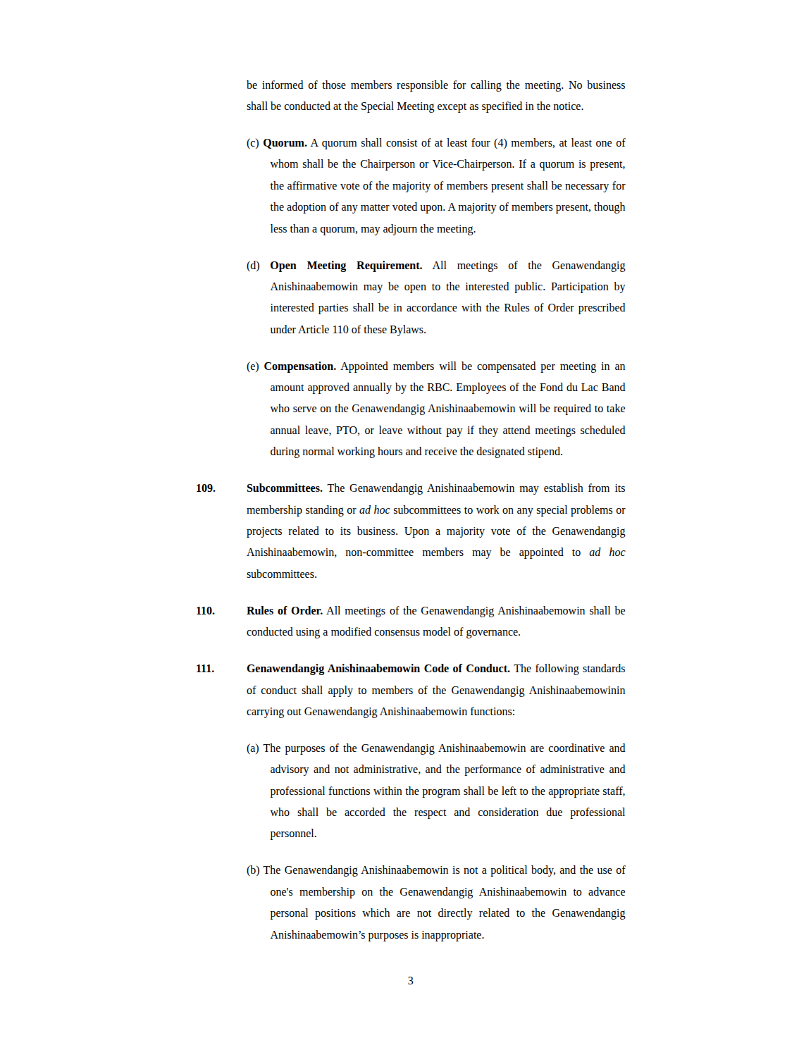be informed of those members responsible for calling the meeting. No business shall be conducted at the Special Meeting except as specified in the notice.
(c) Quorum. A quorum shall consist of at least four (4) members, at least one of whom shall be the Chairperson or Vice-Chairperson. If a quorum is present, the affirmative vote of the majority of members present shall be necessary for the adoption of any matter voted upon. A majority of members present, though less than a quorum, may adjourn the meeting.
(d) Open Meeting Requirement. All meetings of the Genawendangig Anishinaabemowin may be open to the interested public. Participation by interested parties shall be in accordance with the Rules of Order prescribed under Article 110 of these Bylaws.
(e) Compensation. Appointed members will be compensated per meeting in an amount approved annually by the RBC. Employees of the Fond du Lac Band who serve on the Genawendangig Anishinaabemowin will be required to take annual leave, PTO, or leave without pay if they attend meetings scheduled during normal working hours and receive the designated stipend.
109. Subcommittees. The Genawendangig Anishinaabemowin may establish from its membership standing or ad hoc subcommittees to work on any special problems or projects related to its business. Upon a majority vote of the Genawendangig Anishinaabemowin, non-committee members may be appointed to ad hoc subcommittees.
110. Rules of Order. All meetings of the Genawendangig Anishinaabemowin shall be conducted using a modified consensus model of governance.
111. Genawendangig Anishinaabemowin Code of Conduct. The following standards of conduct shall apply to members of the Genawendangig Anishinaabemowinin carrying out Genawendangig Anishinaabemowin functions:
(a) The purposes of the Genawendangig Anishinaabemowin are coordinative and advisory and not administrative, and the performance of administrative and professional functions within the program shall be left to the appropriate staff, who shall be accorded the respect and consideration due professional personnel.
(b) The Genawendangig Anishinaabemowin is not a political body, and the use of one's membership on the Genawendangig Anishinaabemowin to advance personal positions which are not directly related to the Genawendangig Anishinaabemowin’s purposes is inappropriate.
3